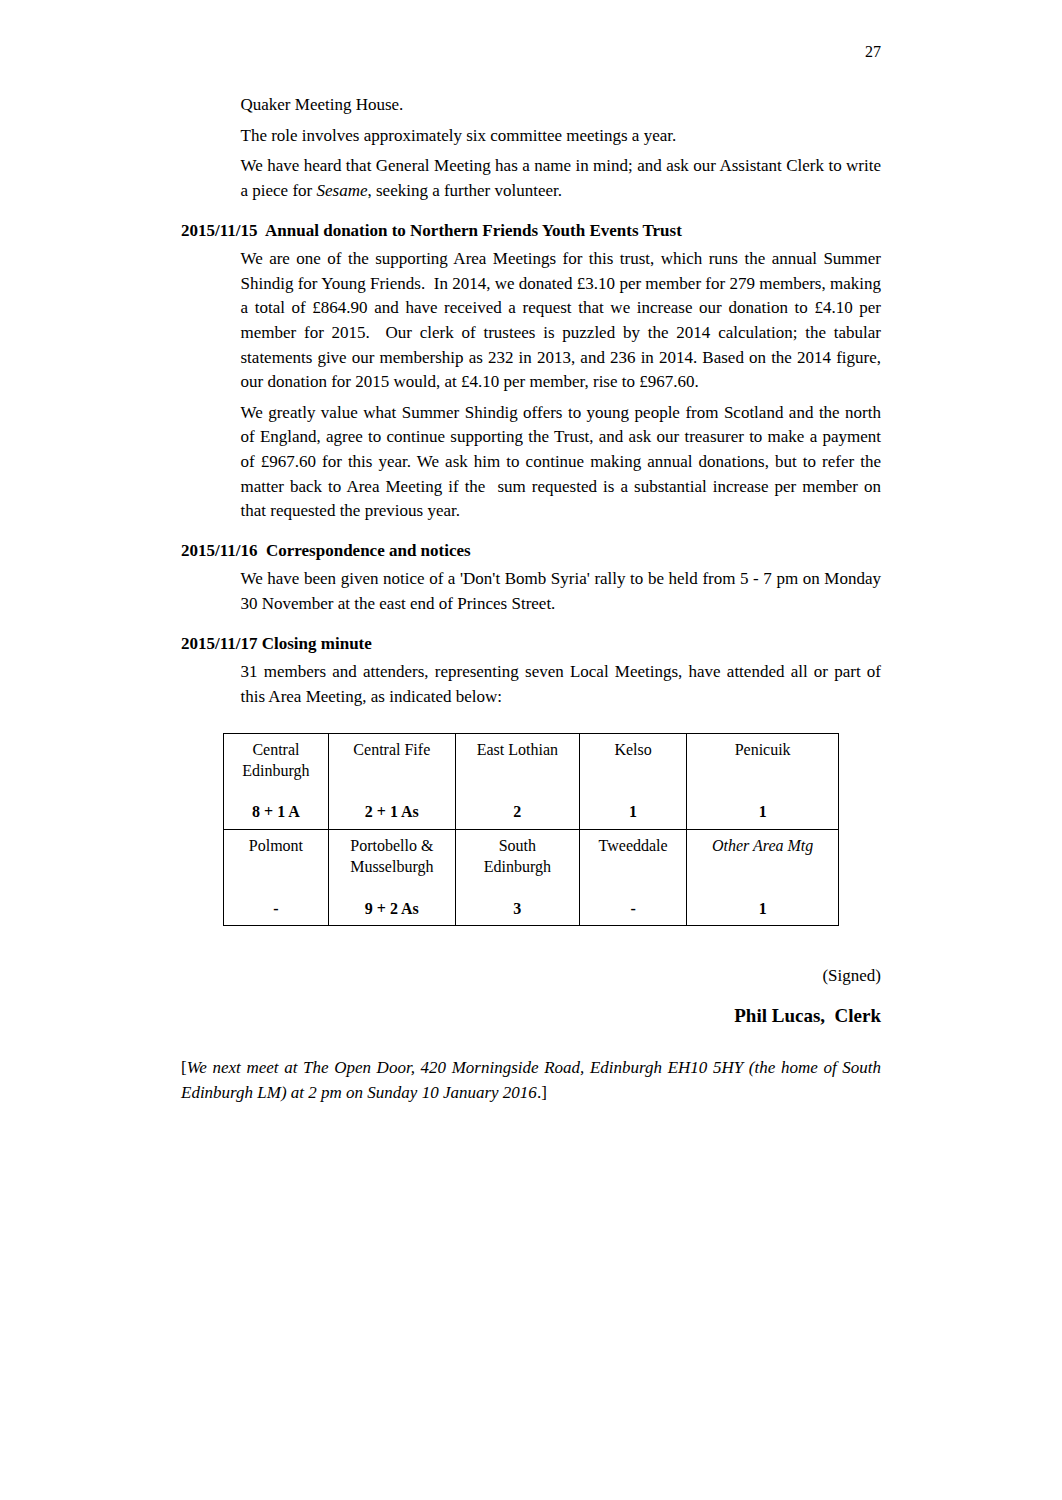27
Quaker Meeting House.
The role involves approximately six committee meetings a year.
We have heard that General Meeting has a name in mind; and ask our Assistant Clerk to write a piece for Sesame, seeking a further volunteer.
2015/11/15 Annual donation to Northern Friends Youth Events Trust
We are one of the supporting Area Meetings for this trust, which runs the annual Summer Shindig for Young Friends. In 2014, we donated £3.10 per member for 279 members, making a total of £864.90 and have received a request that we increase our donation to £4.10 per member for 2015. Our clerk of trustees is puzzled by the 2014 calculation; the tabular statements give our membership as 232 in 2013, and 236 in 2014. Based on the 2014 figure, our donation for 2015 would, at £4.10 per member, rise to £967.60.
We greatly value what Summer Shindig offers to young people from Scotland and the north of England, agree to continue supporting the Trust, and ask our treasurer to make a payment of £967.60 for this year. We ask him to continue making annual donations, but to refer the matter back to Area Meeting if the sum requested is a substantial increase per member on that requested the previous year.
2015/11/16 Correspondence and notices
We have been given notice of a 'Don't Bomb Syria' rally to be held from 5 - 7 pm on Monday 30 November at the east end of Princes Street.
2015/11/17 Closing minute
31 members and attenders, representing seven Local Meetings, have attended all or part of this Area Meeting, as indicated below:
| Central Edinburgh 8 + 1 A | Central Fife 2 + 1 As | East Lothian 2 | Kelso 1 | Penicuik 1 |
| Polmont - | Portobello & Musselburgh 9 + 2 As | South Edinburgh 3 | Tweeddale - | Other Area Mtg 1 |
(Signed)
Phil Lucas, Clerk
[We next meet at The Open Door, 420 Morningside Road, Edinburgh EH10 5HY (the home of South Edinburgh LM) at 2 pm on Sunday 10 January 2016.]